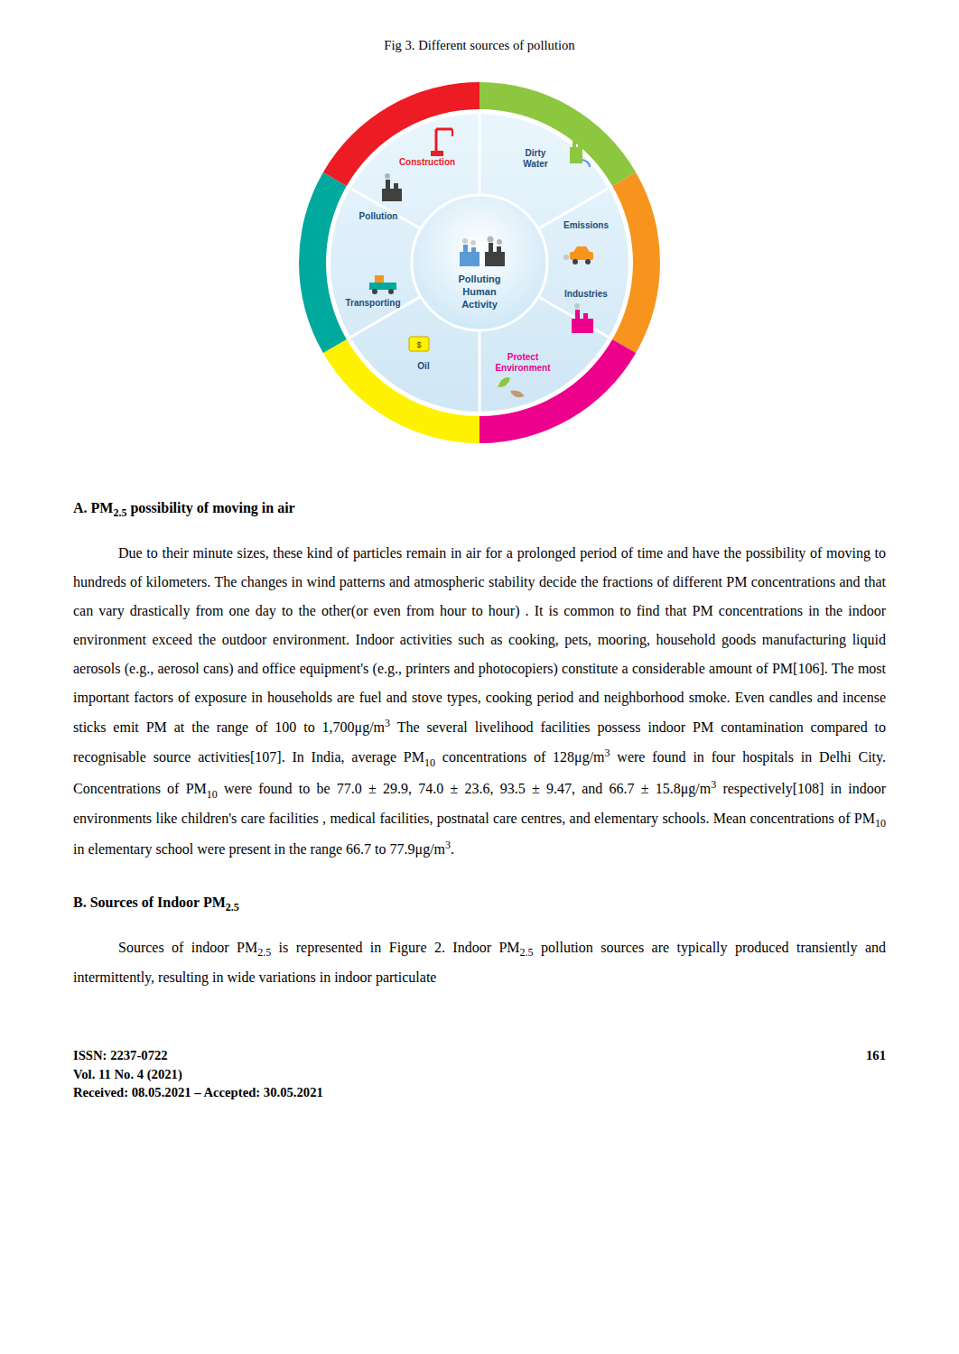Fig 3. Different sources of pollution
Polluting Human Activity Dirty Water Emissions Industries Protect Environment Oil $ Transporting Pollution Construction
A. PM2.5 possibility of moving in air
Due to their minute sizes, these kind of particles remain in air for a prolonged period of time and have the possibility of moving to hundreds of kilometers. The changes in wind patterns and atmospheric stability decide the fractions of different PM concentrations and that can vary drastically from one day to the other(or even from hour to hour) . It is common to find that PM concentrations in the indoor environment exceed the outdoor environment. Indoor activities such as cooking, pets, mooring, household goods manufacturing liquid aerosols (e.g., aerosol cans) and office equipment's (e.g., printers and photocopiers) constitute a considerable amount of PM[106]. The most important factors of exposure in households are fuel and stove types, cooking period and neighborhood smoke. Even candles and incense sticks emit PM at the range of 100 to 1,700μg/m3 The several livelihood facilities possess indoor PM contamination compared to recognisable source activities[107]. In India, average PM10 concentrations of 128μg/m3 were found in four hospitals in Delhi City. Concentrations of PM10 were found to be 77.0 ± 29.9, 74.0 ± 23.6, 93.5 ± 9.47, and 66.7 ± 15.8μg/m3 respectively[108] in indoor environments like children's care facilities , medical facilities, postnatal care centres, and elementary schools. Mean concentrations of PM10 in elementary school were present in the range 66.7 to 77.9μg/m3.
B. Sources of Indoor PM2.5
Sources of indoor PM2.5 is represented in Figure 2. Indoor PM2.5 pollution sources are typically produced transiently and intermittently, resulting in wide variations in indoor particulate
161
ISSN: 2237-0722
Vol. 11 No. 4 (2021)
Received: 08.05.2021 – Accepted: 30.05.2021